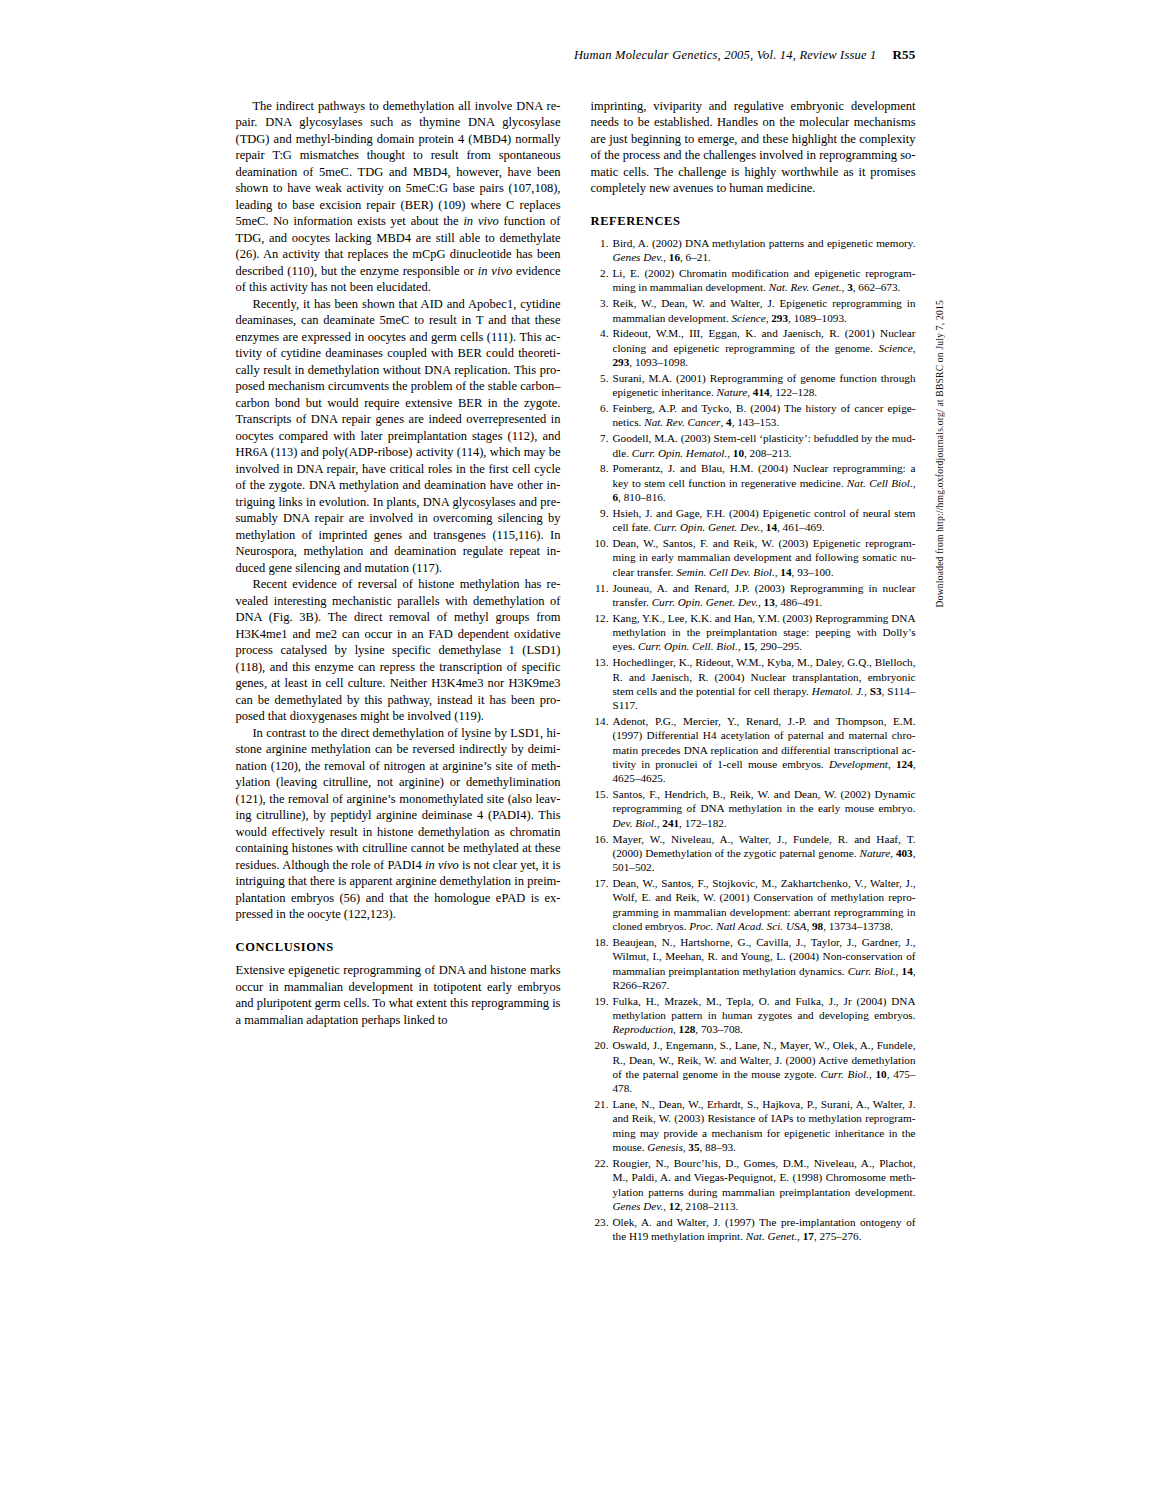Human Molecular Genetics, 2005, Vol. 14, Review Issue 1R55
Downloaded from http://hmg.oxfordjournals.org/ at BBSRC on July 7, 2015
The indirect pathways to demethylation all involve DNA repair. DNA glycosylases such as thymine DNA glycosylase (TDG) and methyl-binding domain protein 4 (MBD4) normally repair T:G mismatches thought to result from spontaneous deamination of 5meC. TDG and MBD4, however, have been shown to have weak activity on 5meC:G base pairs (107,108), leading to base excision repair (BER) (109) where C replaces 5meC. No information exists yet about the in vivo function of TDG, and oocytes lacking MBD4 are still able to demethylate (26). An activity that replaces the mCpG dinucleotide has been described (110), but the enzyme responsible or in vivo evidence of this activity has not been elucidated.
Recently, it has been shown that AID and Apobec1, cytidine deaminases, can deaminate 5meC to result in T and that these enzymes are expressed in oocytes and germ cells (111). This activity of cytidine deaminases coupled with BER could theoretically result in demethylation without DNA replication. This proposed mechanism circumvents the problem of the stable carbon–carbon bond but would require extensive BER in the zygote. Transcripts of DNA repair genes are indeed overrepresented in oocytes compared with later preimplantation stages (112), and HR6A (113) and poly(ADP-ribose) activity (114), which may be involved in DNA repair, have critical roles in the first cell cycle of the zygote. DNA methylation and deamination have other intriguing links in evolution. In plants, DNA glycosylases and presumably DNA repair are involved in overcoming silencing by methylation of imprinted genes and transgenes (115,116). In Neurospora, methylation and deamination regulate repeat induced gene silencing and mutation (117).
Recent evidence of reversal of histone methylation has revealed interesting mechanistic parallels with demethylation of DNA (Fig. 3B). The direct removal of methyl groups from H3K4me1 and me2 can occur in an FAD dependent oxidative process catalysed by lysine specific demethylase 1 (LSD1) (118), and this enzyme can repress the transcription of specific genes, at least in cell culture. Neither H3K4me3 nor H3K9me3 can be demethylated by this pathway, instead it has been proposed that dioxygenases might be involved (119).
In contrast to the direct demethylation of lysine by LSD1, histone arginine methylation can be reversed indirectly by deimination (120), the removal of nitrogen at arginine’s site of methylation (leaving citrulline, not arginine) or demethylimination (121), the removal of arginine’s monomethylated site (also leaving citrulline), by peptidyl arginine deiminase 4 (PADI4). This would effectively result in histone demethylation as chromatin containing histones with citrulline cannot be methylated at these residues. Although the role of PADI4 in vivo is not clear yet, it is intriguing that there is apparent arginine demethylation in preimplantation embryos (56) and that the homologue ePAD is expressed in the oocyte (122,123).
Conclusions
Extensive epigenetic reprogramming of DNA and histone marks occur in mammalian development in totipotent early embryos and pluripotent germ cells. To what extent this reprogramming is a mammalian adaptation perhaps linked to
imprinting, viviparity and regulative embryonic development needs to be established. Handles on the molecular mechanisms are just beginning to emerge, and these highlight the complexity of the process and the challenges involved in reprogramming somatic cells. The challenge is highly worthwhile as it promises completely new avenues to human medicine.
References
Bird, A. (2002) DNA methylation patterns and epigenetic memory. Genes Dev., 16, 6–21.
Li, E. (2002) Chromatin modification and epigenetic reprogramming in mammalian development. Nat. Rev. Genet., 3, 662–673.
Reik, W., Dean, W. and Walter, J. Epigenetic reprogramming in mammalian development. Science, 293, 1089–1093.
Rideout, W.M., III, Eggan, K. and Jaenisch, R. (2001) Nuclear cloning and epigenetic reprogramming of the genome. Science, 293, 1093–1098.
Surani, M.A. (2001) Reprogramming of genome function through epigenetic inheritance. Nature, 414, 122–128.
Feinberg, A.P. and Tycko, B. (2004) The history of cancer epigenetics. Nat. Rev. Cancer, 4, 143–153.
Goodell, M.A. (2003) Stem-cell ‘plasticity’: befuddled by the muddle. Curr. Opin. Hematol., 10, 208–213.
Pomerantz, J. and Blau, H.M. (2004) Nuclear reprogramming: a key to stem cell function in regenerative medicine. Nat. Cell Biol., 6, 810–816.
Hsieh, J. and Gage, F.H. (2004) Epigenetic control of neural stem cell fate. Curr. Opin. Genet. Dev., 14, 461–469.
Dean, W., Santos, F. and Reik, W. (2003) Epigenetic reprogramming in early mammalian development and following somatic nuclear transfer. Semin. Cell Dev. Biol., 14, 93–100.
Jouneau, A. and Renard, J.P. (2003) Reprogramming in nuclear transfer. Curr. Opin. Genet. Dev., 13, 486–491.
Kang, Y.K., Lee, K.K. and Han, Y.M. (2003) Reprogramming DNA methylation in the preimplantation stage: peeping with Dolly’s eyes. Curr. Opin. Cell. Biol., 15, 290–295.
Hochedlinger, K., Rideout, W.M., Kyba, M., Daley, G.Q., Blelloch, R. and Jaenisch, R. (2004) Nuclear transplantation, embryonic stem cells and the potential for cell therapy. Hematol. J., S3, S114–S117.
Adenot, P.G., Mercier, Y., Renard, J.-P. and Thompson, E.M. (1997) Differential H4 acetylation of paternal and maternal chromatin precedes DNA replication and differential transcriptional activity in pronuclei of 1-cell mouse embryos. Development, 124, 4625–4625.
Santos, F., Hendrich, B., Reik, W. and Dean, W. (2002) Dynamic reprogramming of DNA methylation in the early mouse embryo. Dev. Biol., 241, 172–182.
Mayer, W., Niveleau, A., Walter, J., Fundele, R. and Haaf, T. (2000) Demethylation of the zygotic paternal genome. Nature, 403, 501–502.
Dean, W., Santos, F., Stojkovic, M., Zakhartchenko, V., Walter, J., Wolf, E. and Reik, W. (2001) Conservation of methylation reprogramming in mammalian development: aberrant reprogramming in cloned embryos. Proc. Natl Acad. Sci. USA, 98, 13734–13738.
Beaujean, N., Hartshorne, G., Cavilla, J., Taylor, J., Gardner, J., Wilmut, I., Meehan, R. and Young, L. (2004) Non-conservation of mammalian preimplantation methylation dynamics. Curr. Biol., 14, R266–R267.
Fulka, H., Mrazek, M., Tepla, O. and Fulka, J., Jr (2004) DNA methylation pattern in human zygotes and developing embryos. Reproduction, 128, 703–708.
Oswald, J., Engemann, S., Lane, N., Mayer, W., Olek, A., Fundele, R., Dean, W., Reik, W. and Walter, J. (2000) Active demethylation of the paternal genome in the mouse zygote. Curr. Biol., 10, 475–478.
Lane, N., Dean, W., Erhardt, S., Hajkova, P., Surani, A., Walter, J. and Reik, W. (2003) Resistance of IAPs to methylation reprogramming may provide a mechanism for epigenetic inheritance in the mouse. Genesis, 35, 88–93.
Rougier, N., Bourc’his, D., Gomes, D.M., Niveleau, A., Plachot, M., Paldi, A. and Viegas-Pequignot, E. (1998) Chromosome methylation patterns during mammalian preimplantation development. Genes Dev., 12, 2108–2113.
Olek, A. and Walter, J. (1997) The pre-implantation ontogeny of the H19 methylation imprint. Nat. Genet., 17, 275–276.